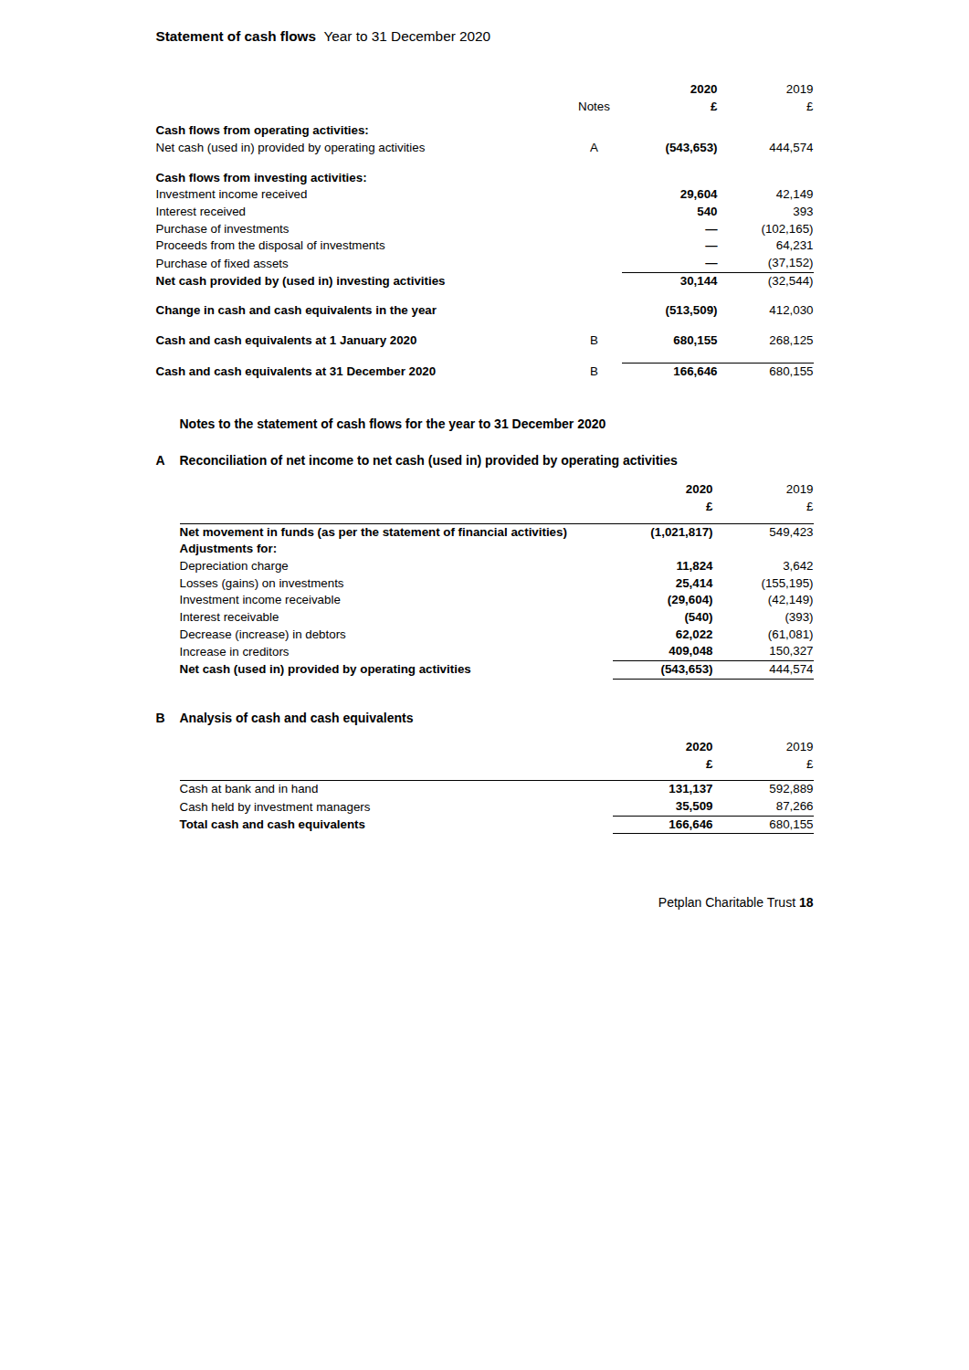Statement of cash flows Year to 31 December 2020
| | | 2020 | 2019 |
| | Notes | £ | £ |
| Cash flows from operating activities: | | | |
| Net cash (used in) provided by operating activities | A | (543,653) | 444,574 |
| Cash flows from investing activities: | | | |
| Investment income received | | 29,604 | 42,149 |
| Interest received | | 540 | 393 |
| Purchase of investments | | — | (102,165) |
| Proceeds from the disposal of investments | | — | 64,231 |
| Purchase of fixed assets | | — | (37,152) |
| Net cash provided by (used in) investing activities | | 30,144 | (32,544) |
| Change in cash and cash equivalents in the year | | (513,509) | 412,030 |
| Cash and cash equivalents at 1 January 2020 | B | 680,155 | 268,125 |
| Cash and cash equivalents at 31 December 2020 | B | 166,646 | 680,155 |
Notes to the statement of cash flows for the year to 31 December 2020
A
Reconciliation of net income to net cash (used in) provided by operating activities
| | 2020 | 2019 |
| | £ | £ |
| Net movement in funds (as per the statement of financial activities) | (1,021,817) | 549,423 |
| Adjustments for: | | |
| Depreciation charge | 11,824 | 3,642 |
| Losses (gains) on investments | 25,414 | (155,195) |
| Investment income receivable | (29,604) | (42,149) |
| Interest receivable | (540) | (393) |
| Decrease (increase) in debtors | 62,022 | (61,081) |
| Increase in creditors | 409,048 | 150,327 |
| Net cash (used in) provided by operating activities | (543,653) | 444,574 |
B
Analysis of cash and cash equivalents
| | 2020 | 2019 |
| | £ | £ |
| Cash at bank and in hand | 131,137 | 592,889 |
| Cash held by investment managers | 35,509 | 87,266 |
| Total cash and cash equivalents | 166,646 | 680,155 |
Petplan Charitable Trust 18